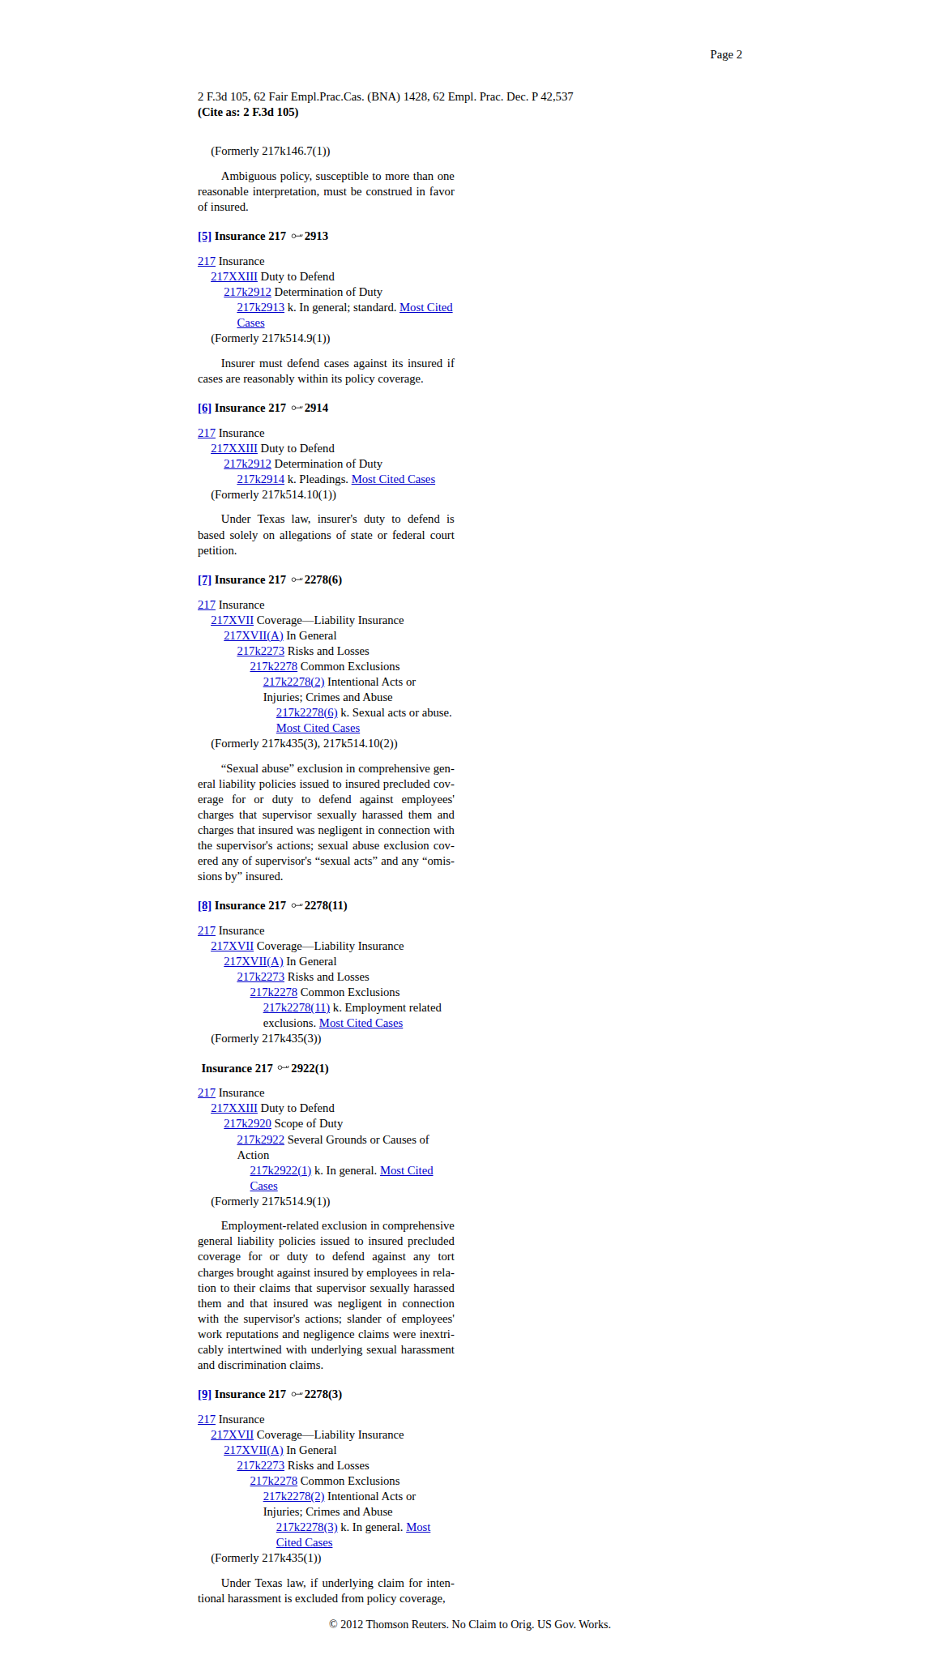Page 2
2 F.3d 105, 62 Fair Empl.Prac.Cas. (BNA) 1428, 62 Empl. Prac. Dec. P 42,537
(Cite as: 2 F.3d 105)
(Formerly 217k146.7(1))
Ambiguous policy, susceptible to more than one reasonable interpretation, must be construed in favor of insured.
[5] Insurance 217 2913
217 Insurance
217XXIII Duty to Defend
217k2912 Determination of Duty
217k2913 k. In general; standard. Most Cited Cases
(Formerly 217k514.9(1))
Insurer must defend cases against its insured if cases are reasonably within its policy coverage.
[6] Insurance 217 2914
217 Insurance
217XXIII Duty to Defend
217k2912 Determination of Duty
217k2914 k. Pleadings. Most Cited Cases
(Formerly 217k514.10(1))
Under Texas law, insurer's duty to defend is based solely on allegations of state or federal court petition.
[7] Insurance 217 2278(6)
217 Insurance
217XVII Coverage—Liability Insurance
217XVII(A) In General
217k2273 Risks and Losses
217k2278 Common Exclusions
217k2278(2) Intentional Acts or Injuries; Crimes and Abuse
217k2278(6) k. Sexual acts or abuse. Most Cited Cases
(Formerly 217k435(3), 217k514.10(2))
“Sexual abuse” exclusion in comprehensive general liability policies issued to insured precluded coverage for or duty to defend against employees' charges that supervisor sexually harassed them and charges that insured was negligent in connection with the supervisor's actions; sexual abuse exclusion covered any of supervisor's “sexual acts” and any “omissions by” insured.
[8] Insurance 217 2278(11)
217 Insurance
217XVII Coverage—Liability Insurance
217XVII(A) In General
217k2273 Risks and Losses
217k2278 Common Exclusions
217k2278(11) k. Employment related exclusions. Most Cited Cases
(Formerly 217k435(3))
Insurance 217 2922(1)
217 Insurance
217XXIII Duty to Defend
217k2920 Scope of Duty
217k2922 Several Grounds or Causes of Action
217k2922(1) k. In general. Most Cited Cases
(Formerly 217k514.9(1))
Employment-related exclusion in comprehensive general liability policies issued to insured precluded coverage for or duty to defend against any tort charges brought against insured by employees in relation to their claims that supervisor sexually harassed them and that insured was negligent in connection with the supervisor's actions; slander of employees' work reputations and negligence claims were inextricably intertwined with underlying sexual harassment and discrimination claims.
[9] Insurance 217 2278(3)
217 Insurance
217XVII Coverage—Liability Insurance
217XVII(A) In General
217k2273 Risks and Losses
217k2278 Common Exclusions
217k2278(2) Intentional Acts or Injuries; Crimes and Abuse
217k2278(3) k. In general. Most Cited Cases
(Formerly 217k435(1))
Under Texas law, if underlying claim for intentional harassment is excluded from policy coverage,
© 2012 Thomson Reuters. No Claim to Orig. US Gov. Works.